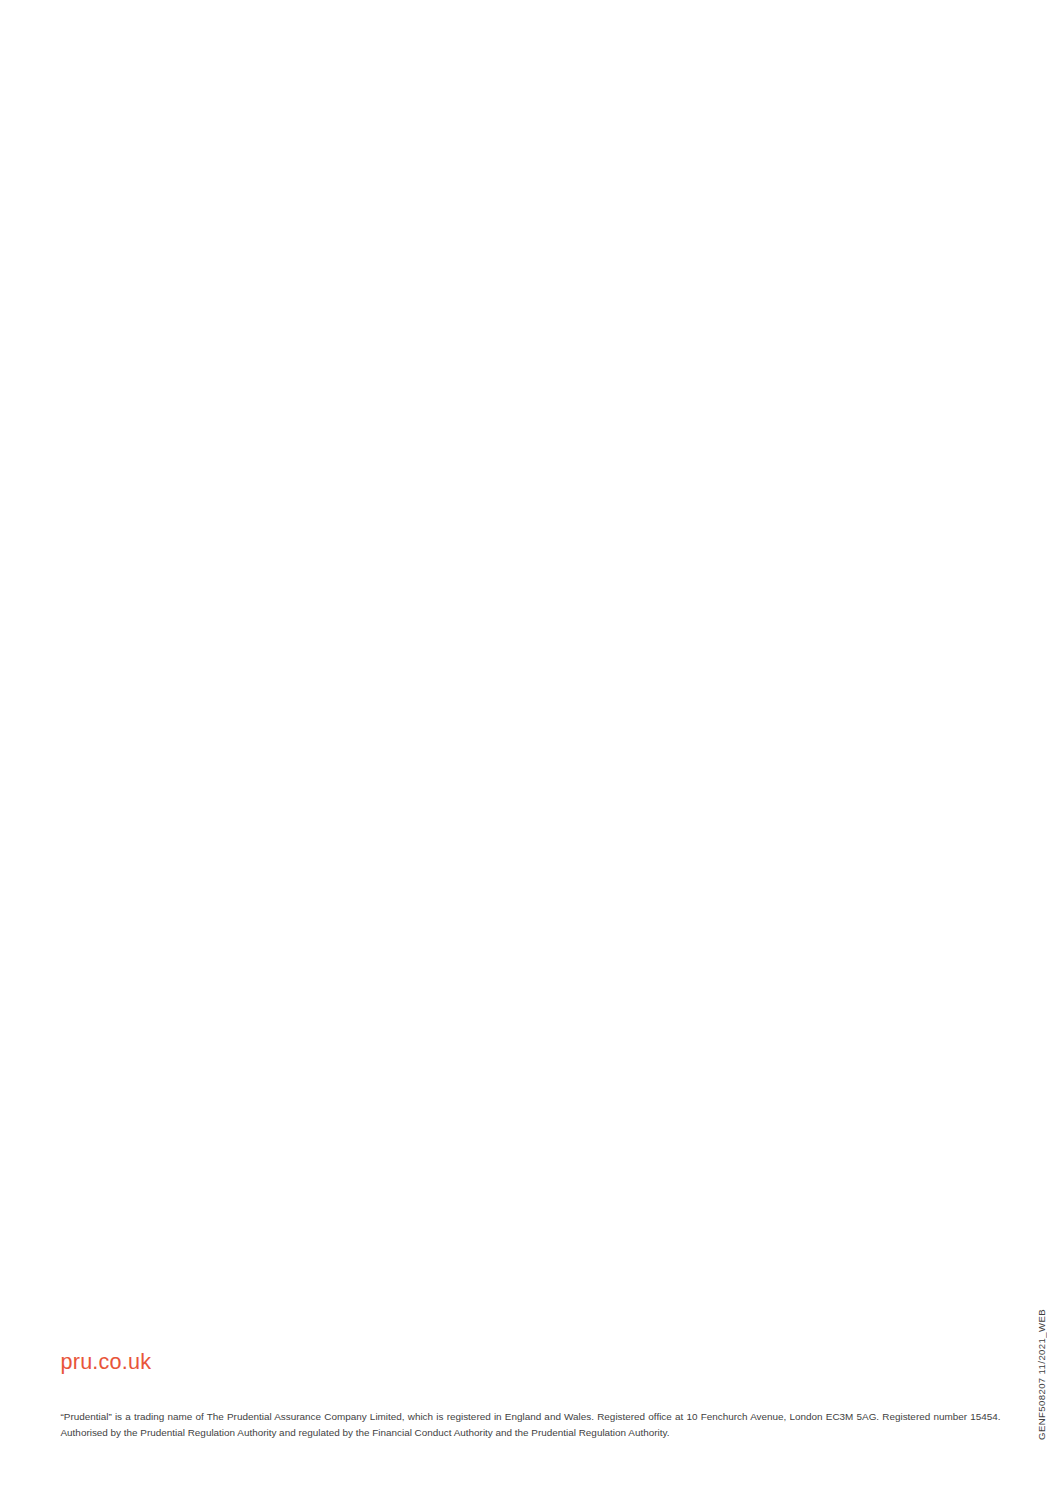pru.co.uk
“Prudential” is a trading name of The Prudential Assurance Company Limited, which is registered in England and Wales. Registered office at 10 Fenchurch Avenue, London EC3M 5AG. Registered number 15454. Authorised by the Prudential Regulation Authority and regulated by the Financial Conduct Authority and the Prudential Regulation Authority.
GENF508207 11/2021_WEB